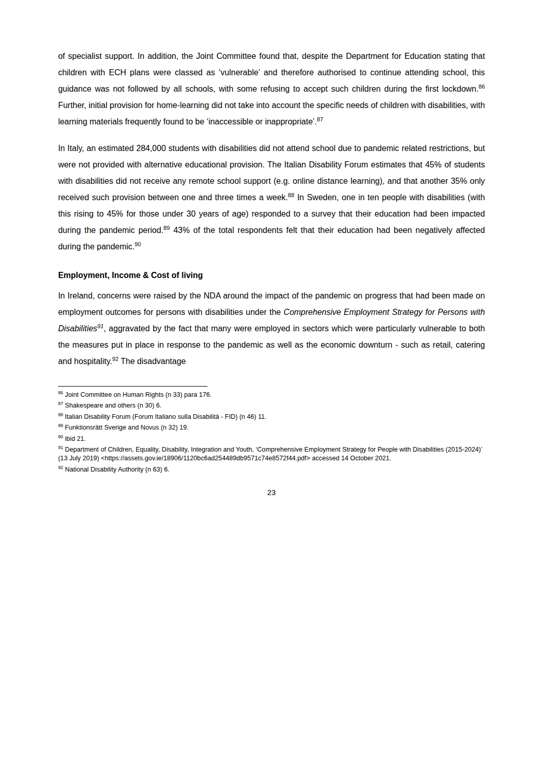of specialist support. In addition, the Joint Committee found that, despite the Department for Education stating that children with ECH plans were classed as ‘vulnerable’ and therefore authorised to continue attending school, this guidance was not followed by all schools, with some refusing to accept such children during the first lockdown.86 Further, initial provision for home-learning did not take into account the specific needs of children with disabilities, with learning materials frequently found to be ‘inaccessible or inappropriate’.87
In Italy, an estimated 284,000 students with disabilities did not attend school due to pandemic related restrictions, but were not provided with alternative educational provision. The Italian Disability Forum estimates that 45% of students with disabilities did not receive any remote school support (e.g. online distance learning), and that another 35% only received such provision between one and three times a week.88 In Sweden, one in ten people with disabilities (with this rising to 45% for those under 30 years of age) responded to a survey that their education had been impacted during the pandemic period.89 43% of the total respondents felt that their education had been negatively affected during the pandemic.90
Employment, Income & Cost of living
In Ireland, concerns were raised by the NDA around the impact of the pandemic on progress that had been made on employment outcomes for persons with disabilities under the Comprehensive Employment Strategy for Persons with Disabilities91, aggravated by the fact that many were employed in sectors which were particularly vulnerable to both the measures put in place in response to the pandemic as well as the economic downturn - such as retail, catering and hospitality.92 The disadvantage
86 Joint Committee on Human Rights (n 33) para 176.
87 Shakespeare and others (n 30) 6.
88 Italian Disability Forum (Forum Italiano sulla Disabilità - FID) (n 46) 11.
89 Funktionsrätt Sverige and Novus (n 32) 19.
90 ibid 21.
91 Department of Children, Equality, Disability, Integration and Youth, ‘Comprehensive Employment Strategy for People with Disabilities (2015-2024)’ (13 July 2019) <https://assets.gov.ie/18906/1120bc6ad254489db9571c74e8572f44.pdf> accessed 14 October 2021.
92 National Disability Authority (n 63) 6.
23